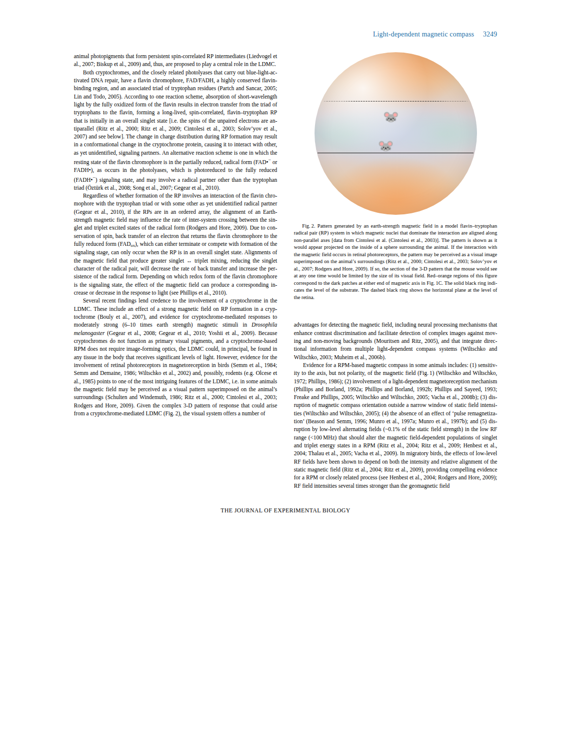Light-dependent magnetic compass3249
animal photopigments that form persistent spin-correlated RP intermediates (Liedvogel et al., 2007; Biskup et al., 2009) and, thus, are proposed to play a central role in the LDMC.
Both cryptochromes, and the closely related photolyases that carry out blue-light-activated DNA repair, have a flavin chromophore, FAD/FADH, a highly conserved flavin-binding region, and an associated triad of tryptophan residues (Partch and Sancar, 2005; Lin and Todo, 2005). According to one reaction scheme, absorption of short-wavelength light by the fully oxidized form of the flavin results in electron transfer from the triad of tryptophans to the flavin, forming a long-lived, spin-correlated, flavin–tryptophan RP that is initially in an overall singlet state [i.e. the spins of the unpaired electrons are antiparallel (Ritz et al., 2000; Ritz et al., 2009; Cintolesi et al., 2003; Solov’yov et al., 2007) and see below]. The change in charge distribution during RP formation may result in a conformational change in the cryptochrome protein, causing it to interact with other, as yet unidentified, signaling partners. An alternative reaction scheme is one in which the resting state of the flavin chromophore is in the partially reduced, radical form (FAD•− or FADH•), as occurs in the photolyases, which is photoreduced to the fully reduced (FADH•−) signaling state, and may involve a radical partner other than the tryptophan triad (Öztürk et al., 2008; Song et al., 2007; Gegear et al., 2010).
Regardless of whether formation of the RP involves an interaction of the flavin chromophore with the tryptophan triad or with some other as yet unidentified radical partner (Gegear et al., 2010), if the RPs are in an ordered array, the alignment of an Earth-strength magnetic field may influence the rate of inter-system crossing between the singlet and triplet excited states of the radical form (Rodgers and Hore, 2009). Due to conservation of spin, back transfer of an electron that returns the flavin chromophore to the fully reduced form (FADox), which can either terminate or compete with formation of the signaling stage, can only occur when the RP is in an overall singlet state. Alignments of the magnetic field that produce greater singlet ↔ triplet mixing, reducing the singlet character of the radical pair, will decrease the rate of back transfer and increase the persistence of the radical form. Depending on which redox form of the flavin chromophore is the signaling state, the effect of the magnetic field can produce a corresponding increase or decrease in the response to light (see Phillips et al., 2010).
Several recent findings lend credence to the involvement of a cryptochrome in the LDMC. These include an effect of a strong magnetic field on RP formation in a cryptochrome (Bouly et al., 2007), and evidence for cryptochrome-mediated responses to moderately strong (6–10 times earth strength) magnetic stimuli in Drosophila melanogaster (Gegear et al., 2008; Gegear et al., 2010; Yoshii et al., 2009). Because cryptochromes do not function as primary visual pigments, and a cryptochrome-based RPM does not require image-forming optics, the LDMC could, in principal, be found in any tissue in the body that receives significant levels of light. However, evidence for the involvement of retinal photoreceptors in magnetoreception in birds (Semm et al., 1984; Semm and Demaine, 1986; Wiltschko et al., 2002) and, possibly, rodents (e.g. Olcese et al., 1985) points to one of the most intriguing features of the LDMC, i.e. in some animals the magnetic field may be perceived as a visual pattern superimposed on the animal’s surroundings (Schulten and Windemuth, 1986; Ritz et al., 2000; Cintolesi et al., 2003; Rodgers and Hore, 2009). Given the complex 3-D pattern of response that could arise from a cryptochrome-mediated LDMC (Fig. 2), the visual system offers a number of
🐭
🐭
Fig. 2. Pattern generated by an earth-strength magnetic field in a model flavin–tryptophan radical pair (RP) system in which magnetic nuclei that dominate the interaction are aligned along non-parallel axes [data from Cintolesi et al. (Cintolesi et al., 2003)]. The pattern is shown as it would appear projected on the inside of a sphere surrounding the animal. If the interaction with the magnetic field occurs in retinal photoreceptors, the pattern may be perceived as a visual image superimposed on the animal’s surroundings (Ritz et al., 2000; Cintolesi et al., 2003; Solov’yov et al., 2007; Rodgers and Hore, 2009). If so, the section of the 3-D pattern that the mouse would see at any one time would be limited by the size of its visual field. Red–orange regions of this figure correspond to the dark patches at either end of magnetic axis in Fig. 1C. The solid black ring indicates the level of the substrate. The dashed black ring shows the horizontal plane at the level of the retina.
advantages for detecting the magnetic field, including neural processing mechanisms that enhance contrast discrimination and facilitate detection of complex images against moving and non-moving backgrounds (Mouritsen and Ritz, 2005), and that integrate directional information from multiple light-dependent compass systems (Wiltschko and Wiltschko, 2003; Muheim et al., 2006b).
Evidence for a RPM-based magnetic compass in some animals includes: (1) sensitivity to the axis, but not polarity, of the magnetic field (Fig. 1) (Wiltschko and Wiltschko, 1972; Phillips, 1986); (2) involvement of a light-dependent magnetoreception mechanism (Phillips and Borland, 1992a; Phillips and Borland, 1992b; Phillips and Sayeed, 1993; Freake and Phillips, 2005; Wiltschko and Wiltschko, 2005; Vacha et al., 2008b); (3) disruption of magnetic compass orientation outside a narrow window of static field intensities (Wiltschko and Wiltschko, 2005); (4) the absence of an effect of ‘pulse remagnetization’ (Beason and Semm, 1996; Munro et al., 1997a; Munro et al., 1997b); and (5) disruption by low-level alternating fields (~0.1% of the static field strength) in the low RF range (<100 MHz) that should alter the magnetic field-dependent populations of singlet and triplet energy states in a RPM (Ritz et al., 2004; Ritz et al., 2009; Henbest et al., 2004; Thalau et al., 2005; Vacha et al., 2009). In migratory birds, the effects of low-level RF fields have been shown to depend on both the intensity and relative alignment of the static magnetic field (Ritz et al., 2004; Ritz et al., 2009), providing compelling evidence for a RPM or closely related process (see Henbest et al., 2004; Rodgers and Hore, 2009); RF field intensities several times stronger than the geomagnetic field
THE JOURNAL OF EXPERIMENTAL BIOLOGY